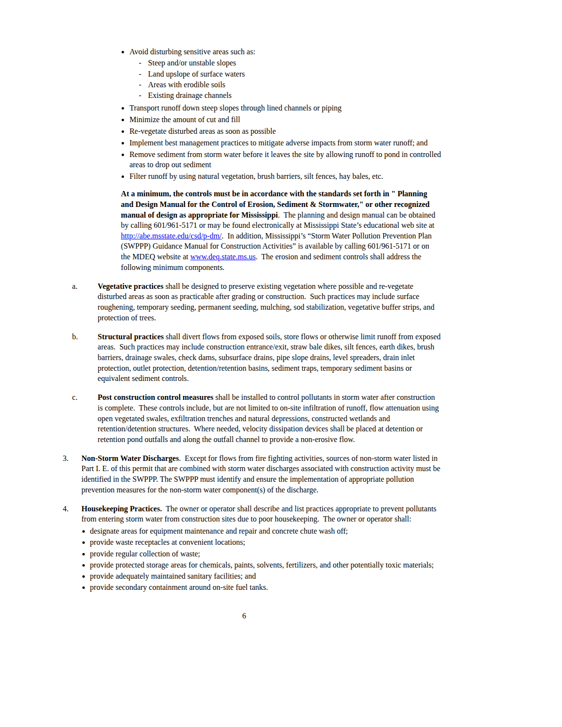Avoid disturbing sensitive areas such as:
Steep and/or unstable slopes
Land upslope of surface waters
Areas with erodible soils
Existing drainage channels
Transport runoff down steep slopes through lined channels or piping
Minimize the amount of cut and fill
Re-vegetate disturbed areas as soon as possible
Implement best management practices to mitigate adverse impacts from storm water runoff; and
Remove sediment from storm water before it leaves the site by allowing runoff to pond in controlled areas to drop out sediment
Filter runoff by using natural vegetation, brush barriers, silt fences, hay bales, etc.
At a minimum, the controls must be in accordance with the standards set forth in " Planning and Design Manual for the Control of Erosion, Sediment & Stormwater," or other recognized manual of design as appropriate for Mississippi. The planning and design manual can be obtained by calling 601/961-5171 or may be found electronically at Mississippi State’s educational web site at http://abe.msstate.edu/csd/p-dm/. In addition, Mississippi’s “Storm Water Pollution Prevention Plan (SWPPP) Guidance Manual for Construction Activities” is available by calling 601/961-5171 or on the MDEQ website at www.deq.state.ms.us. The erosion and sediment controls shall address the following minimum components.
a.
Vegetative practices shall be designed to preserve existing vegetation where possible and re-vegetate disturbed areas as soon as practicable after grading or construction. Such practices may include surface roughening, temporary seeding, permanent seeding, mulching, sod stabilization, vegetative buffer strips, and protection of trees.
b.
Structural practices shall divert flows from exposed soils, store flows or otherwise limit runoff from exposed areas. Such practices may include construction entrance/exit, straw bale dikes, silt fences, earth dikes, brush barriers, drainage swales, check dams, subsurface drains, pipe slope drains, level spreaders, drain inlet protection, outlet protection, detention/retention basins, sediment traps, temporary sediment basins or equivalent sediment controls.
c.
Post construction control measures shall be installed to control pollutants in storm water after construction is complete. These controls include, but are not limited to on-site infiltration of runoff, flow attenuation using open vegetated swales, exfiltration trenches and natural depressions, constructed wetlands and retention/detention structures. Where needed, velocity dissipation devices shall be placed at detention or retention pond outfalls and along the outfall channel to provide a non-erosive flow.
3.
Non-Storm Water Discharges. Except for flows from fire fighting activities, sources of non-storm water listed in Part I. E. of this permit that are combined with storm water discharges associated with construction activity must be identified in the SWPPP. The SWPPP must identify and ensure the implementation of appropriate pollution prevention measures for the non-storm water component(s) of the discharge.
4.
Housekeeping Practices. The owner or operator shall describe and list practices appropriate to prevent pollutants from entering storm water from construction sites due to poor housekeeping. The owner or operator shall:
designate areas for equipment maintenance and repair and concrete chute wash off;
provide waste receptacles at convenient locations;
provide regular collection of waste;
provide protected storage areas for chemicals, paints, solvents, fertilizers, and other potentially toxic materials;
provide adequately maintained sanitary facilities; and
provide secondary containment around on-site fuel tanks.
6